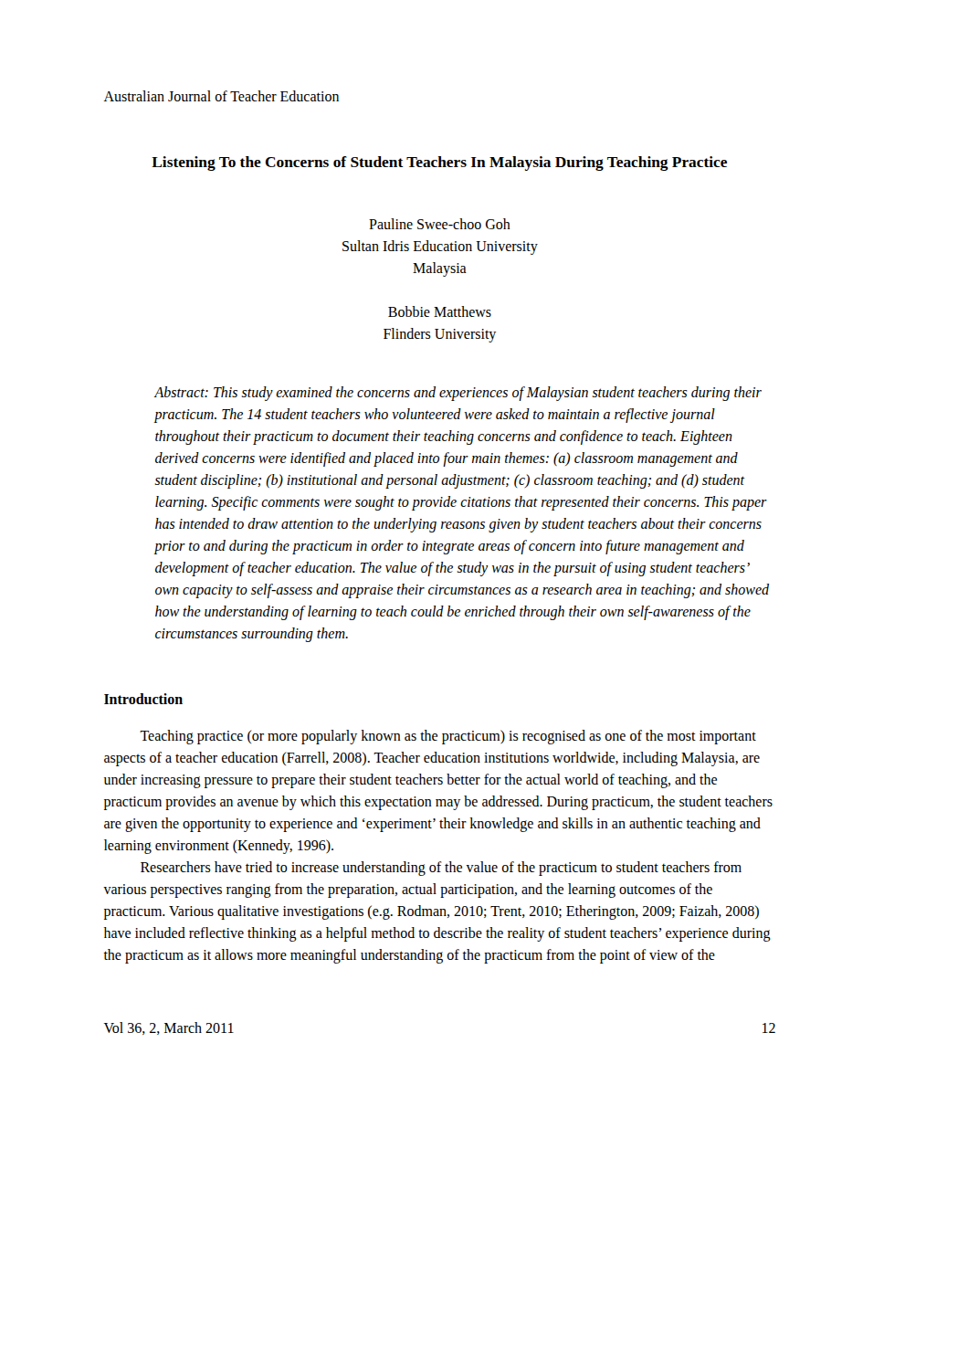Australian Journal of Teacher Education
Listening To the Concerns of Student Teachers In Malaysia During Teaching Practice
Pauline Swee-choo Goh
Sultan Idris Education University
Malaysia
Bobbie Matthews
Flinders University
Abstract: This study examined the concerns and experiences of Malaysian student teachers during their practicum. The 14 student teachers who volunteered were asked to maintain a reflective journal throughout their practicum to document their teaching concerns and confidence to teach. Eighteen derived concerns were identified and placed into four main themes: (a) classroom management and student discipline; (b) institutional and personal adjustment; (c) classroom teaching; and (d) student learning. Specific comments were sought to provide citations that represented their concerns. This paper has intended to draw attention to the underlying reasons given by student teachers about their concerns prior to and during the practicum in order to integrate areas of concern into future management and development of teacher education. The value of the study was in the pursuit of using student teachers’ own capacity to self-assess and appraise their circumstances as a research area in teaching; and showed how the understanding of learning to teach could be enriched through their own self-awareness of the circumstances surrounding them.
Introduction
Teaching practice (or more popularly known as the practicum) is recognised as one of the most important aspects of a teacher education (Farrell, 2008). Teacher education institutions worldwide, including Malaysia, are under increasing pressure to prepare their student teachers better for the actual world of teaching, and the practicum provides an avenue by which this expectation may be addressed. During practicum, the student teachers are given the opportunity to experience and ‘experiment’ their knowledge and skills in an authentic teaching and learning environment (Kennedy, 1996).
Researchers have tried to increase understanding of the value of the practicum to student teachers from various perspectives ranging from the preparation, actual participation, and the learning outcomes of the practicum. Various qualitative investigations (e.g. Rodman, 2010; Trent, 2010; Etherington, 2009; Faizah, 2008) have included reflective thinking as a helpful method to describe the reality of student teachers’ experience during the practicum as it allows more meaningful understanding of the practicum from the point of view of the
Vol 36, 2, March 2011 12